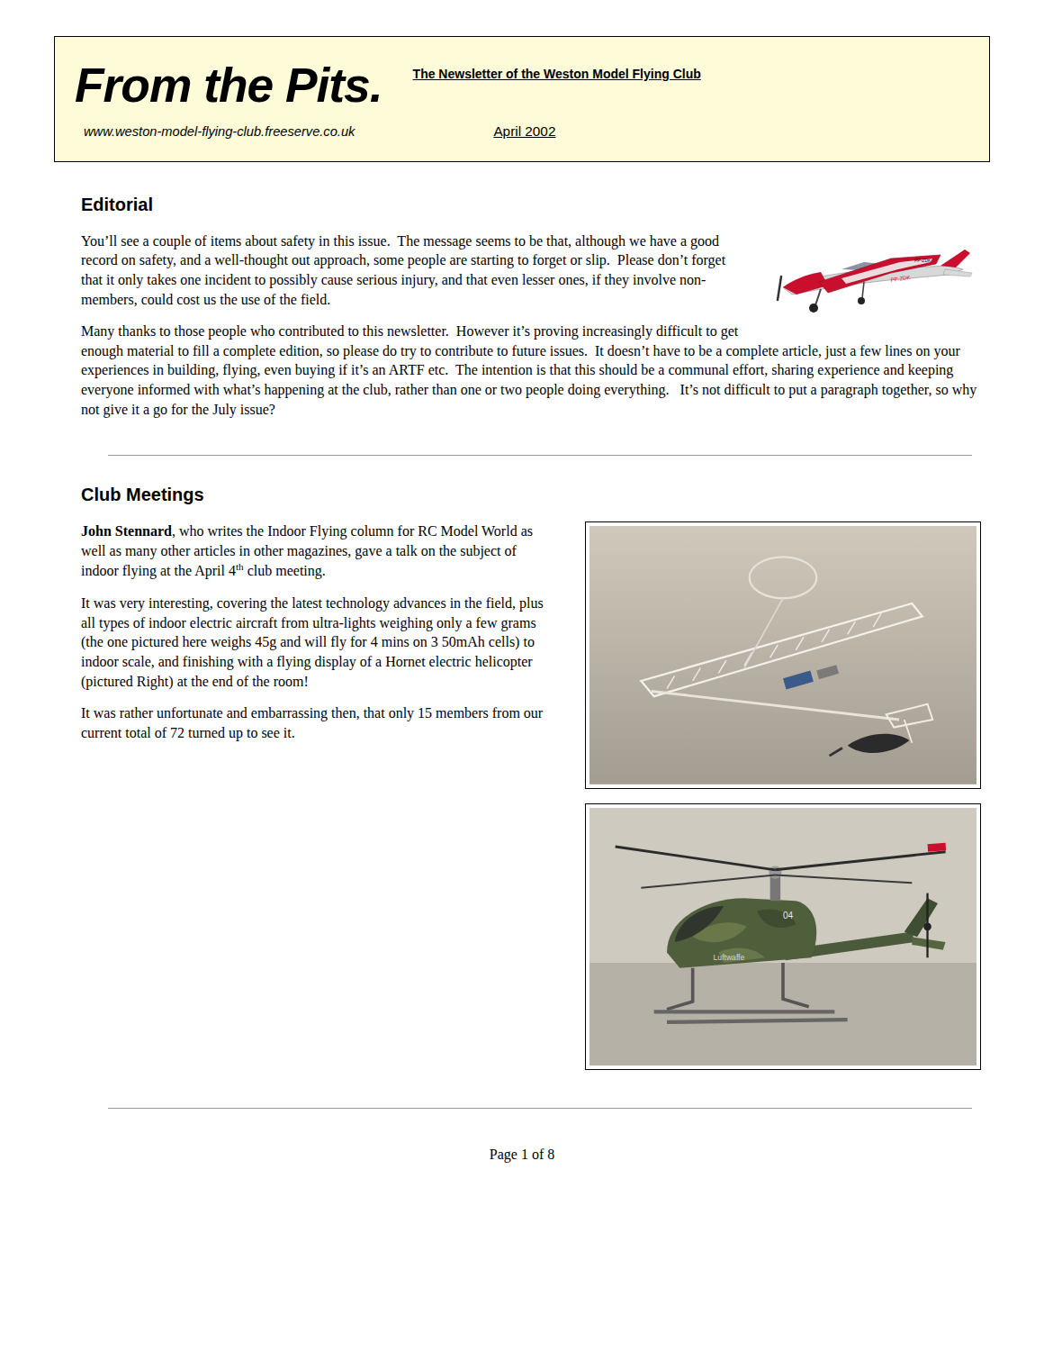From the Pits.
The Newsletter of the Weston Model Flying Club
www.weston-model-flying-club.freeserve.co.uk April 2002
Editorial
PP-ZDK PP-ZDK
You’ll see a couple of items about safety in this issue. The message seems to be that, although we have a good record on safety, and a well-thought out approach, some people are starting to forget or slip. Please don’t forget that it only takes one incident to possibly cause serious injury, and that even lesser ones, if they involve non-members, could cost us the use of the field.
Many thanks to those people who contributed to this newsletter. However it’s proving increasingly difficult to get enough material to fill a complete edition, so please do try to contribute to future issues. It doesn’t have to be a complete article, just a few lines on your experiences in building, flying, even buying if it’s an ARTF etc. The intention is that this should be a communal effort, sharing experience and keeping everyone informed with what’s happening at the club, rather than one or two people doing everything. It’s not difficult to put a paragraph together, so why not give it a go for the July issue?
Club Meetings
04 Luftwaffe
John Stennard, who writes the Indoor Flying column for RC Model World as well as many other articles in other magazines, gave a talk on the subject of indoor flying at the April 4th club meeting.
It was very interesting, covering the latest technology advances in the field, plus all types of indoor electric aircraft from ultra-lights weighing only a few grams (the one pictured here weighs 45g and will fly for 4 mins on 3 50mAh cells) to indoor scale, and finishing with a flying display of a Hornet electric helicopter (pictured Right) at the end of the room!
It was rather unfortunate and embarrassing then, that only 15 members from our current total of 72 turned up to see it.
Page 1 of 8